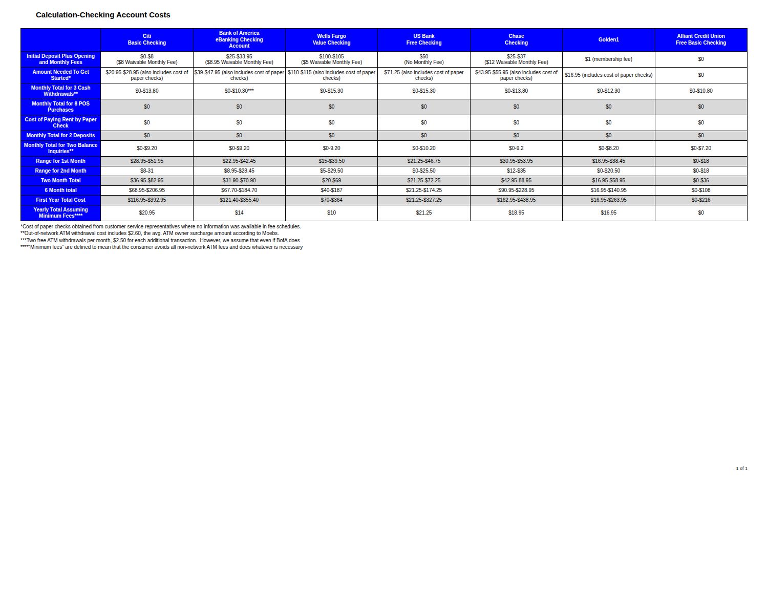Calculation-Checking Account Costs
| | Citi Basic Checking | Bank of America eBanking Checking Account | Wells Fargo Value Checking | US Bank Free Checking | Chase Checking | Golden1 | Alliant Credit Union Free Basic Checking |
| --- | --- | --- | --- | --- | --- | --- | --- |
| Initial Deposit Plus Opening and Monthly Fees | $0-$8 ($8 Waivable Monthly Fee) | $25-$33.95 ($8.95 Waivable Monthly Fee) | $100-$105 ($5 Waivable Monthly Fee) | $50 (No Monthly Fee) | $25-$37 ($12 Waivable Monthly Fee) | $1 (membership fee) | $0 |
| Amount Needed To Get Started* | $20.95-$28.95 (also includes cost of paper checks) | $39-$47.95 (also includes cost of paper checks) | $110-$115 (also includes cost of paper checks) | $71.25 (also includes cost of paper checks) | $43.95-$55.95 (also includes cost of paper checks) | $16.95 (includes cost of paper checks) | $0 |
| Monthly Total for 3 Cash Withdrawals** | $0-$13.80 | $0-$10.30*** | $0-$15.30 | $0-$15.30 | $0-$13.80 | $0-$12.30 | $0-$10.80 |
| Monthly Total for 8 POS Purchases | $0 | $0 | $0 | $0 | $0 | $0 | $0 |
| Cost of Paying Rent by Paper Check | $0 | $0 | $0 | $0 | $0 | $0 | $0 |
| Monthly Total for 2 Deposits | $0 | $0 | $0 | $0 | $0 | $0 | $0 |
| Monthly Total for Two Balance Inquiries** | $0-$9.20 | $0-$9.20 | $0-9.20 | $0-$10.20 | $0-9.2 | $0-$8.20 | $0-$7.20 |
| Range for 1st Month | $28.95-$51.95 | $22.95-$42.45 | $15-$39.50 | $21.25-$46.75 | $30.95-$53.95 | $16.95-$38.45 | $0-$18 |
| Range for 2nd Month | $8-31 | $8.95-$28.45 | $5-$29.50 | $0-$25.50 | $12-$35 | $0-$20.50 | $0-$18 |
| Two Month Total | $36.95-$82.95 | $31.90-$70.90 | $20-$69 | $21.25-$72.25 | $42.95-88.95 | $16.95-$58.95 | $0-$36 |
| 6 Month total | $68.95-$206.95 | $67.70-$184.70 | $40-$187 | $21.25-$174.25 | $90.95-$228.95 | $16.95-$140.95 | $0-$108 |
| First Year Total Cost | $116.95-$392.95 | $121.40-$355.40 | $70-$364 | $21.25-$327.25 | $162.95-$438.95 | $16.95-$263.95 | $0-$216 |
| Yearly Total Assuming Minimum Fees**** | $20.95 | $14 | $10 | $21.25 | $18.95 | $16.95 | $0 |
*Cost of paper checks obtained from customer service representatives where no information was available in fee schedules.
**Out-of-network ATM withdrawal cost includes $2.60, the avg. ATM owner surcharge amount according to Moebs.
***Two free ATM withdrawals per month, $2.50 for each additional transaction. However, we assume that even if BofA does
****“Minimum fees” are defined to mean that the consumer avoids all non-network ATM fees and does whatever is necessary
1 of 1